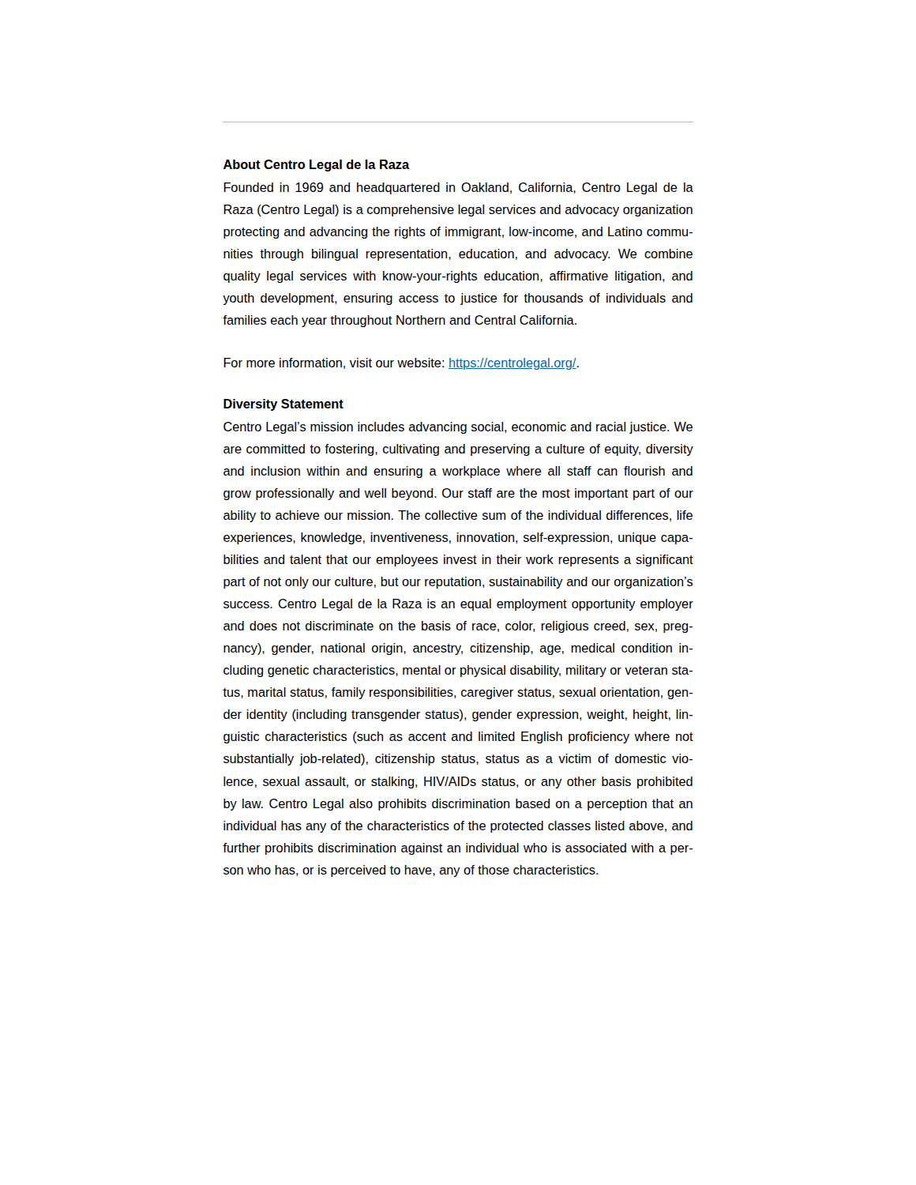About Centro Legal de la Raza
Founded in 1969 and headquartered in Oakland, California, Centro Legal de la Raza (Centro Legal) is a comprehensive legal services and advocacy organization protecting and advancing the rights of immigrant, low-income, and Latino communities through bilingual representation, education, and advocacy. We combine quality legal services with know-your-rights education, affirmative litigation, and youth development, ensuring access to justice for thousands of individuals and families each year throughout Northern and Central California.
For more information, visit our website: https://centrolegal.org/.
Diversity Statement
Centro Legal’s mission includes advancing social, economic and racial justice. We are committed to fostering, cultivating and preserving a culture of equity, diversity and inclusion within and ensuring a workplace where all staff can flourish and grow professionally and well beyond. Our staff are the most important part of our ability to achieve our mission. The collective sum of the individual differences, life experiences, knowledge, inventiveness, innovation, self-expression, unique capabilities and talent that our employees invest in their work represents a significant part of not only our culture, but our reputation, sustainability and our organization’s success. Centro Legal de la Raza is an equal employment opportunity employer and does not discriminate on the basis of race, color, religious creed, sex, pregnancy), gender, national origin, ancestry, citizenship, age, medical condition including genetic characteristics, mental or physical disability, military or veteran status, marital status, family responsibilities, caregiver status, sexual orientation, gender identity (including transgender status), gender expression, weight, height, linguistic characteristics (such as accent and limited English proficiency where not substantially job-related), citizenship status, status as a victim of domestic violence, sexual assault, or stalking, HIV/AIDs status, or any other basis prohibited by law. Centro Legal also prohibits discrimination based on a perception that an individual has any of the characteristics of the protected classes listed above, and further prohibits discrimination against an individual who is associated with a person who has, or is perceived to have, any of those characteristics.